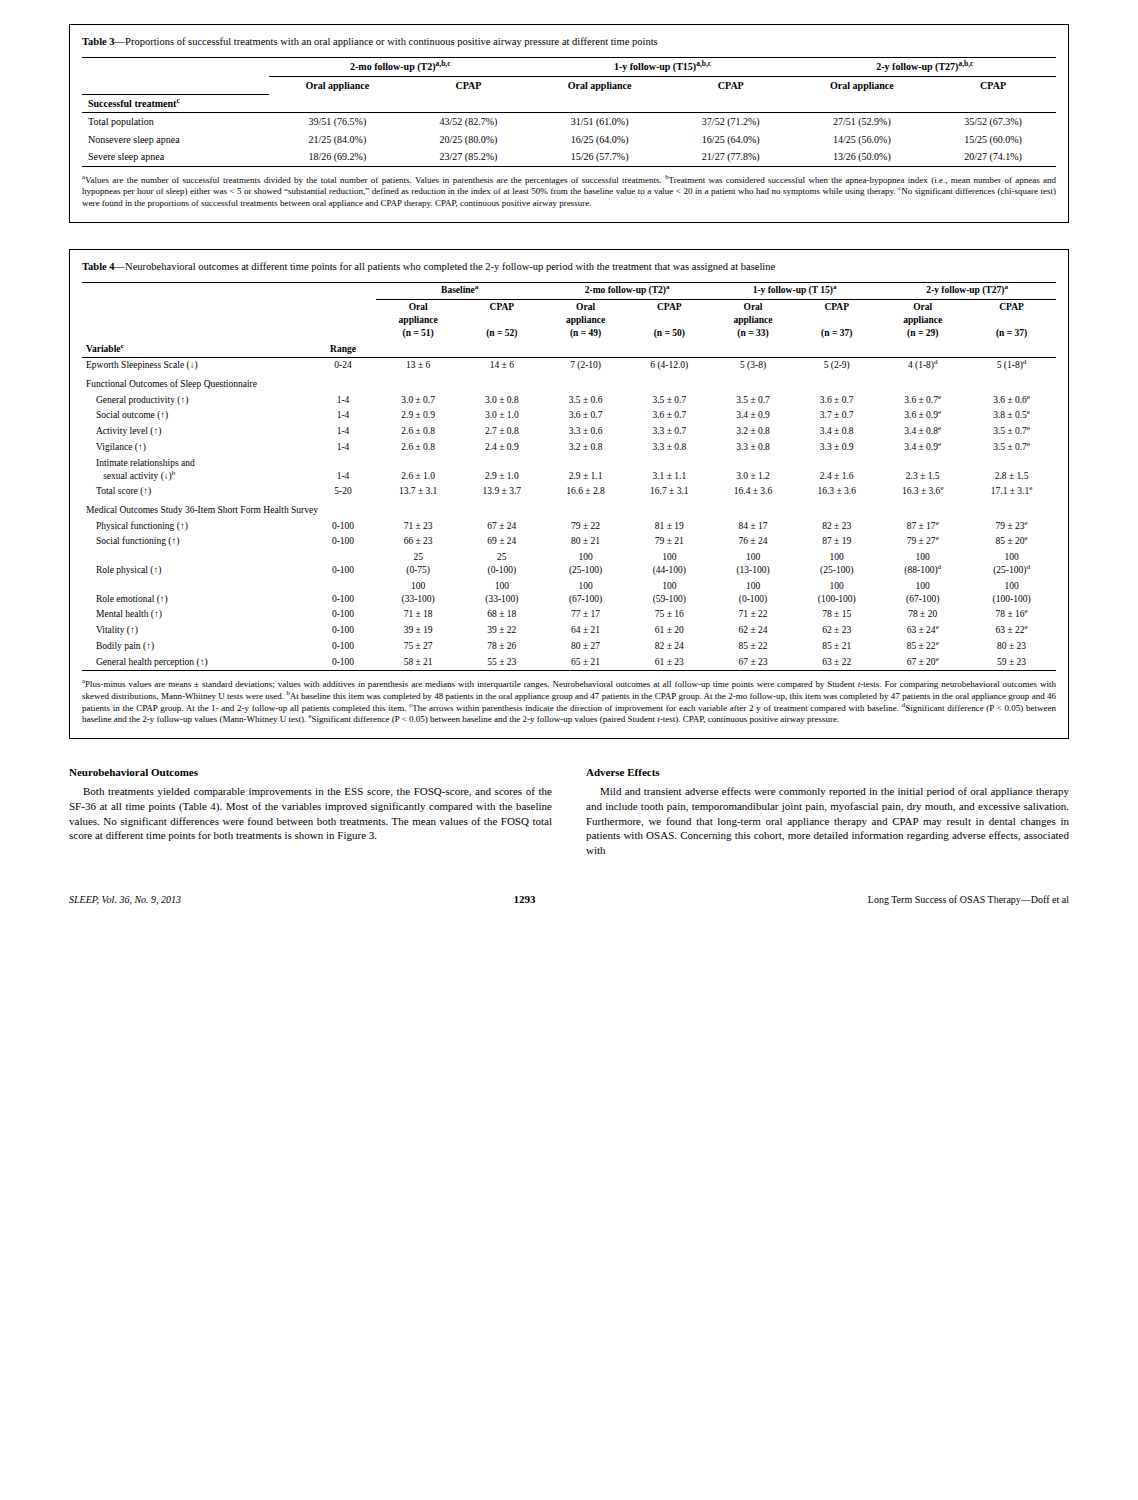Table 3—Proportions of successful treatments with an oral appliance or with continuous positive airway pressure at different time points
| | 2-mo follow-up (T2) a,b,c | 1-y follow-up (T15) a,b,c | 2-y follow-up (T27) a,b,c |
| --- | --- | --- | --- |
| Oral appliance | CPAP | Oral appliance | CPAP | Oral appliance | CPAP |
| Successful treatment c | | | | | | |
| Total population | 39/51 (76.5%) | 43/52 (82.7%) | 31/51 (61.0%) | 37/52 (71.2%) | 27/51 (52.9%) | 35/52 (67.3%) |
| Nonsevere sleep apnea | 21/25 (84.0%) | 20/25 (80.0%) | 16/25 (64.0%) | 16/25 (64.0%) | 14/25 (56.0%) | 15/25 (60.0%) |
| Severe sleep apnea | 18/26 (69.2%) | 23/27 (85.2%) | 15/26 (57.7%) | 21/27 (77.8%) | 13/26 (50.0%) | 20/27 (74.1%) |
aValues are the number of successful treatments divided by the total number of patients. Values in parenthesis are the percentages of successful treatments. bTreatment was considered successful when the apnea-hypopnea index (i.e., mean number of apneas and hypopneas per hour of sleep) either was < 5 or showed “substantial reduction,” defined as reduction in the index of at least 50% from the baseline value to a value < 20 in a patient who had no symptoms while using therapy. cNo significant differences (chi-square test) were found in the proportions of successful treatments between oral appliance and CPAP therapy. CPAP, continuous positive airway pressure.
Table 4—Neurobehavioral outcomes at different time points for all patients who completed the 2-y follow-up period with the treatment that was assigned at baseline
| | | Baseline a | 2-mo follow-up (T2) a | 1-y follow-up (T 15) a | 2-y follow-up (T27) a |
| --- | --- | --- | --- | --- | --- |
| | | Oral appliance (n = 51) | CPAP (n = 52) | Oral appliance (n = 49) | CPAP (n = 50) | Oral appliance (n = 33) | CPAP (n = 37) | Oral appliance (n = 29) | CPAP (n = 37) |
| Variable c | Range | | | | | | | | |
| Epworth Sleepiness Scale (↓) | 0-24 | 13 ± 6 | 14 ± 6 | 7 (2-10) | 6 (4-12.0) | 5 (3-8) | 5 (2-9) | 4 (1-8) d | 5 (1-8) d |
| Functional Outcomes of Sleep Questionnaire |
| General productivity (↑) | 1-4 | 3.0 ± 0.7 | 3.0 ± 0.8 | 3.5 ± 0.6 | 3.5 ± 0.7 | 3.5 ± 0.7 | 3.6 ± 0.7 | 3.6 ± 0.7 e | 3.6 ± 0.6 e |
| Social outcome (↑) | 1-4 | 2.9 ± 0.9 | 3.0 ± 1.0 | 3.6 ± 0.7 | 3.6 ± 0.7 | 3.4 ± 0.9 | 3.7 ± 0.7 | 3.6 ± 0.9 e | 3.8 ± 0.5 e |
| Activity level (↑) | 1-4 | 2.6 ± 0.8 | 2.7 ± 0.8 | 3.3 ± 0.6 | 3.3 ± 0.7 | 3.2 ± 0.8 | 3.4 ± 0.8 | 3.4 ± 0.8 e | 3.5 ± 0.7 e |
| Vigilance (↑) | 1-4 | 2.6 ± 0.8 | 2.4 ± 0.9 | 3.2 ± 0.8 | 3.3 ± 0.8 | 3.3 ± 0.8 | 3.3 ± 0.9 | 3.4 ± 0.9 e | 3.5 ± 0.7 e |
| Intimate relationships and sexual activity (↓) b | 1-4 | 2.6 ± 1.0 | 2.9 ± 1.0 | 2.9 ± 1.1 | 3.1 ± 1.1 | 3.0 ± 1.2 | 2.4 ± 1.6 | 2.3 ± 1.5 | 2.8 ± 1.5 |
| Total score (↑) | 5-20 | 13.7 ± 3.1 | 13.9 ± 3.7 | 16.6 ± 2.8 | 16.7 ± 3.1 | 16.4 ± 3.6 | 16.3 ± 3.6 | 16.3 ± 3.6 e | 17.1 ± 3.1 e |
| Medical Outcomes Study 36-Item Short Form Health Survey |
| Physical functioning (↑) | 0-100 | 71 ± 23 | 67 ± 24 | 79 ± 22 | 81 ± 19 | 84 ± 17 | 82 ± 23 | 87 ± 17 e | 79 ± 23 e |
| Social functioning (↑) | 0-100 | 66 ± 23 | 69 ± 24 | 80 ± 21 | 79 ± 21 | 76 ± 24 | 87 ± 19 | 79 ± 27 e | 85 ± 20 e |
| Role physical (↑) | 0-100 | 25 (0-75) | 25 (0-100) | 100 (25-100) | 100 (44-100) | 100 (13-100) | 100 (25-100) | 100 (88-100) d | 100 (25-100) d |
| Role emotional (↑) | 0-100 | 100 (33-100) | 100 (33-100) | 100 (67-100) | 100 (59-100) | 100 (0-100) | 100 (100-100) | 100 (67-100) | 100 (100-100) |
| Mental health (↑) | 0-100 | 71 ± 18 | 68 ± 18 | 77 ± 17 | 75 ± 16 | 71 ± 22 | 78 ± 15 | 78 ± 20 | 78 ± 16 e |
| Vitality (↑) | 0-100 | 39 ± 19 | 39 ± 22 | 64 ± 21 | 61 ± 20 | 62 ± 24 | 62 ± 23 | 63 ± 24 e | 63 ± 22 e |
| Bodily pain (↑) | 0-100 | 75 ± 27 | 78 ± 26 | 80 ± 27 | 82 ± 24 | 85 ± 22 | 85 ± 21 | 85 ± 22 e | 80 ± 23 |
| General health perception (↑) | 0-100 | 58 ± 21 | 55 ± 23 | 65 ± 21 | 61 ± 23 | 67 ± 23 | 63 ± 22 | 67 ± 20 e | 59 ± 23 |
aPlus-minus values are means ± standard deviations; values with additives in parenthesis are medians with interquartile ranges. Neurobehavioral outcomes at all follow-up time points were compared by Student t-tests. For comparing neurobehavioral outcomes with skewed distributions, Mann-Whitney U tests were used. bAt baseline this item was completed by 48 patients in the oral appliance group and 47 patients in the CPAP group. At the 2-mo follow-up, this item was completed by 47 patients in the oral appliance group and 46 patients in the CPAP group. At the 1- and 2-y follow-up all patients completed this item. cThe arrows within parenthesis indicate the direction of improvement for each variable after 2 y of treatment compared with baseline. dSignificant difference (P < 0.05) between baseline and the 2-y follow-up values (Mann-Whitney U test). eSignificant difference (P < 0.05) between baseline and the 2-y follow-up values (paired Student t-test). CPAP, continuous positive airway pressure.
Neurobehavioral Outcomes
Both treatments yielded comparable improvements in the ESS score, the FOSQ-score, and scores of the SF-36 at all time points (Table 4). Most of the variables improved significantly compared with the baseline values. No significant differences were found between both treatments. The mean values of the FOSQ total score at different time points for both treatments is shown in Figure 3.
Adverse Effects
Mild and transient adverse effects were commonly reported in the initial period of oral appliance therapy and include tooth pain, temporomandibular joint pain, myofascial pain, dry mouth, and excessive salivation. Furthermore, we found that long-term oral appliance therapy and CPAP may result in dental changes in patients with OSAS. Concerning this cohort, more detailed information regarding adverse effects, associated with
SLEEP, Vol. 36, No. 9, 2013
1293
Long Term Success of OSAS Therapy—Doff et al